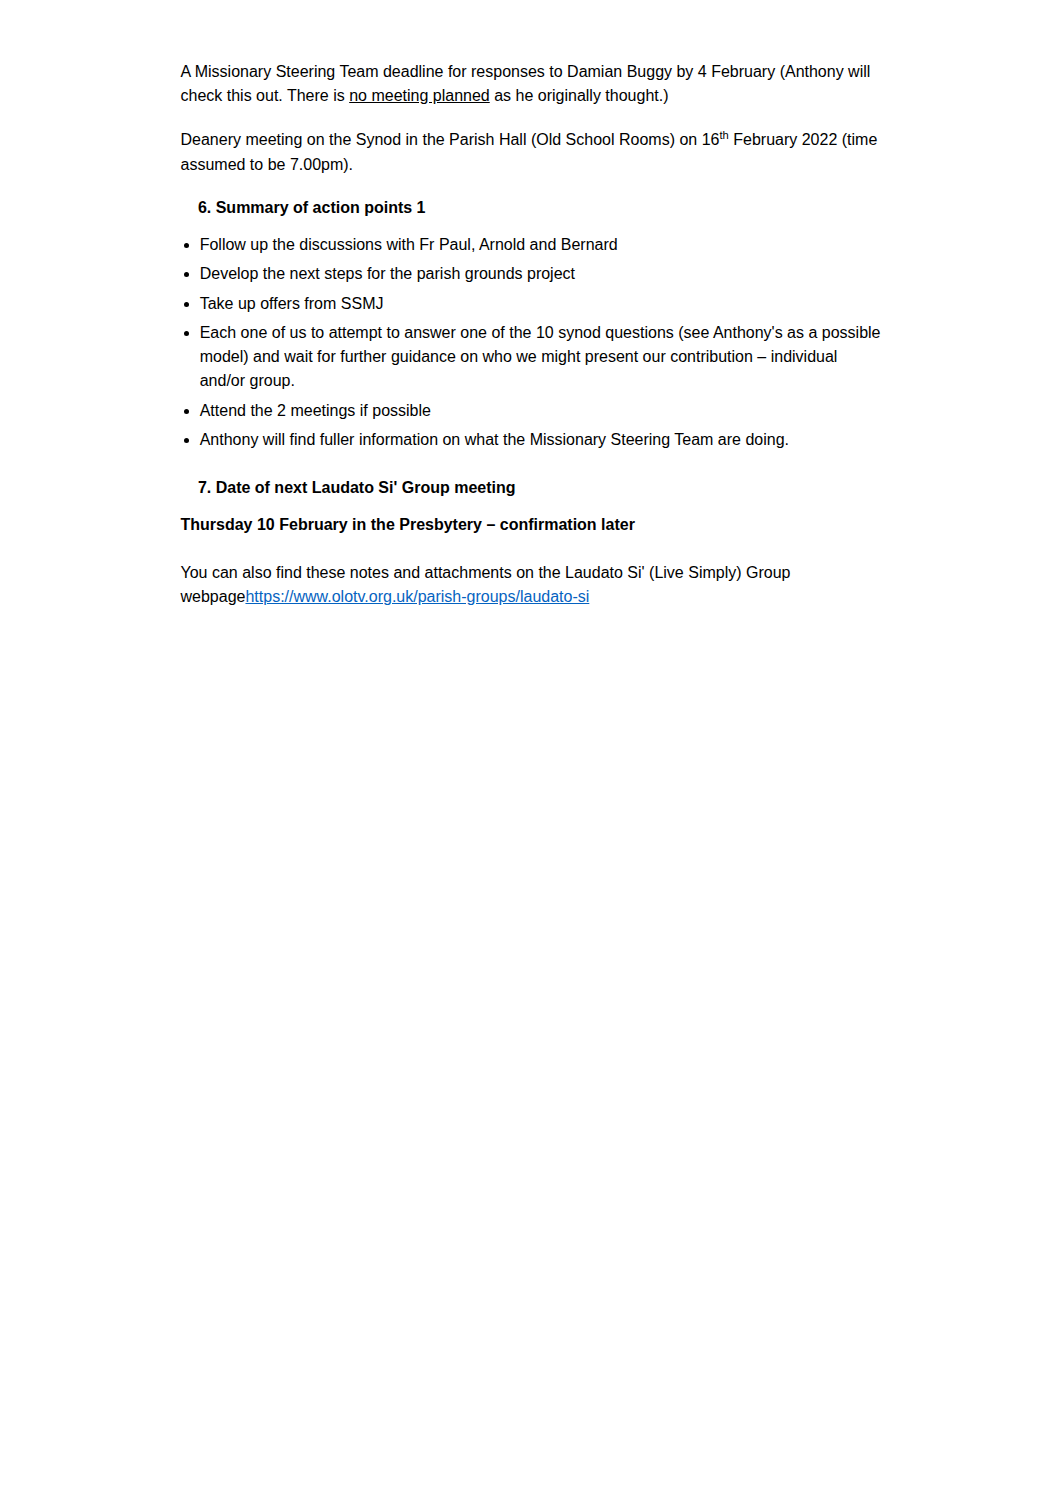A Missionary Steering Team deadline for responses to Damian Buggy by 4 February (Anthony will check this out. There is no meeting planned as he originally thought.)
Deanery meeting on the Synod in the Parish Hall (Old School Rooms) on 16th February 2022 (time assumed to be 7.00pm).
Summary of action points 1
Follow up the discussions with Fr Paul, Arnold and Bernard
Develop the next steps for the parish grounds project
Take up offers from SSMJ
Each one of us to attempt to answer one of the 10 synod questions (see Anthony's as a possible model) and wait for further guidance on who we might present our contribution – individual and/or group.
Attend the 2 meetings if possible
Anthony will find fuller information on what the Missionary Steering Team are doing.
Date of next Laudato Si' Group meeting
Thursday 10 February in the Presbytery – confirmation later
You can also find these notes and attachments on the Laudato Si' (Live Simply) Group webpagehttps://www.olotv.org.uk/parish-groups/laudato-si